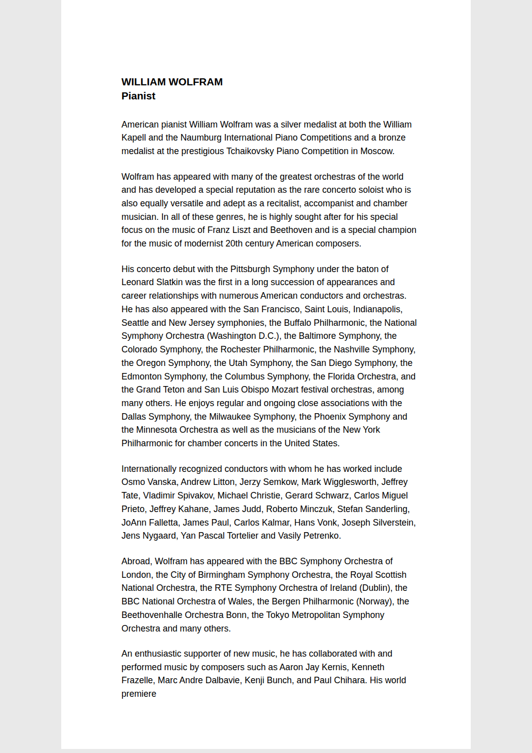WILLIAM WOLFRAMPianist
American pianist William Wolfram was a silver medalist at both the William Kapell and the Naumburg International Piano Competitions and a bronze medalist at the prestigious Tchaikovsky Piano Competition in Moscow.
Wolfram has appeared with many of the greatest orchestras of the world and has developed a special reputation as the rare concerto soloist who is also equally versatile and adept as a recitalist, accompanist and chamber musician. In all of these genres, he is highly sought after for his special focus on the music of Franz Liszt and Beethoven and is a special champion for the music of modernist 20th century American composers.
His concerto debut with the Pittsburgh Symphony under the baton of Leonard Slatkin was the first in a long succession of appearances and career relationships with numerous American conductors and orchestras. He has also appeared with the San Francisco, Saint Louis, Indianapolis, Seattle and New Jersey symphonies, the Buffalo Philharmonic, the National Symphony Orchestra (Washington D.C.), the Baltimore Symphony, the Colorado Symphony, the Rochester Philharmonic, the Nashville Symphony, the Oregon Symphony, the Utah Symphony, the San Diego Symphony, the Edmonton Symphony, the Columbus Symphony, the Florida Orchestra, and the Grand Teton and San Luis Obispo Mozart festival orchestras, among many others. He enjoys regular and ongoing close associations with the Dallas Symphony, the Milwaukee Symphony, the Phoenix Symphony and the Minnesota Orchestra as well as the musicians of the New York Philharmonic for chamber concerts in the United States.
Internationally recognized conductors with whom he has worked include Osmo Vanska, Andrew Litton, Jerzy Semkow, Mark Wigglesworth, Jeffrey Tate, Vladimir Spivakov, Michael Christie, Gerard Schwarz, Carlos Miguel Prieto, Jeffrey Kahane, James Judd, Roberto Minczuk, Stefan Sanderling, JoAnn Falletta, James Paul, Carlos Kalmar, Hans Vonk, Joseph Silverstein, Jens Nygaard, Yan Pascal Tortelier and Vasily Petrenko.
Abroad, Wolfram has appeared with the BBC Symphony Orchestra of London, the City of Birmingham Symphony Orchestra, the Royal Scottish National Orchestra, the RTE Symphony Orchestra of Ireland (Dublin), the BBC National Orchestra of Wales, the Bergen Philharmonic (Norway), the Beethovenhalle Orchestra Bonn, the Tokyo Metropolitan Symphony Orchestra and many others.
An enthusiastic supporter of new music, he has collaborated with and performed music by composers such as Aaron Jay Kernis, Kenneth Frazelle, Marc Andre Dalbavie, Kenji Bunch, and Paul Chihara. His world premiere